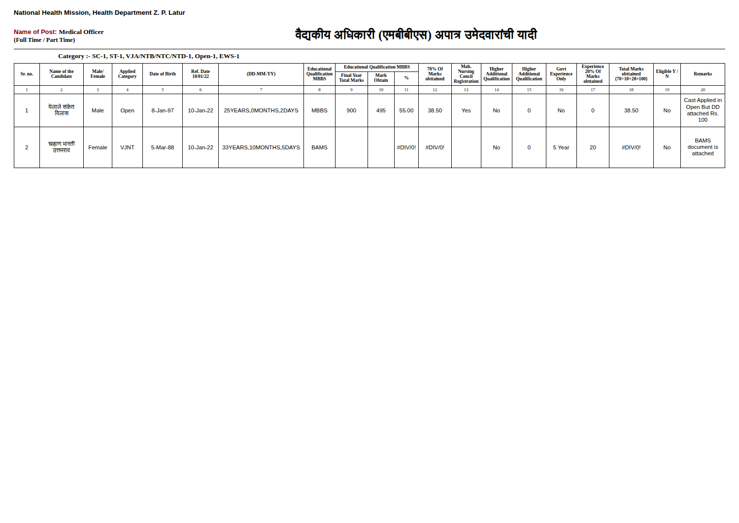National Health Mission, Health Department Z. P. Latur
Name of Post: Medical Officer
(Full Time / Part Time)
वैद्यकीय अधिकारी (एमबीबीएस) अपात्र उमेदवारांची यादी
Category :- SC-1, ST-1, VJA/NTB/NTC/NTD-1, Open-1, EWS-1
| Sr. no. | Name of the Candidate | Male/ Female | Applied Category | Date of Birth | Ref. Date 10/01/22 | (DD-MM-YY) | Educational Qualification MBBS | Educational Qualification MBBS | 70% Of Marks obttained | Mah. Nursing Concil Registration | Higher Additional Qualification | Higher Additional Qualification 10% Of Marks obttained | Govt Experience Only | Experience 20% Of Marks obttained | Total Marks obttained (70+10+20=100) | Eligible Y / N | Remarks |
| --- | --- | --- | --- | --- | --- | --- | --- | --- | --- | --- | --- | --- | --- | --- | --- | --- | --- |
| Final Year Total Marks | Mark Obtain | % |
| 1 | 2 | 3 | 4 | 5 | 6 | 7 | 8 | 9 | 10 | 11 | 12 | 13 | 14 | 15 | 16 | 17 | 18 | 19 | 20 |
| 1 | येलाले संकेत विलास | Male | Open | 8-Jan-97 | 10-Jan-22 | 25YEARS,0MONTHS,2DAYS | MBBS | 900 | 495 | 55.00 | 38.50 | Yes | No | 0 | No | 0 | 38.50 | No | Cast Applied in Open But DD attached Rs. 100 |
| 2 | चव्हाण भारती उत्तमराव | Female | VJNT | 5-Mar-88 | 10-Jan-22 | 33YEARS,10MONTHS,5DAYS | BAMS | | | #DIV/0! | #DIV/0! | | No | 0 | 5 Year | 20 | #DIV/0! | No | BAMS document is attached |